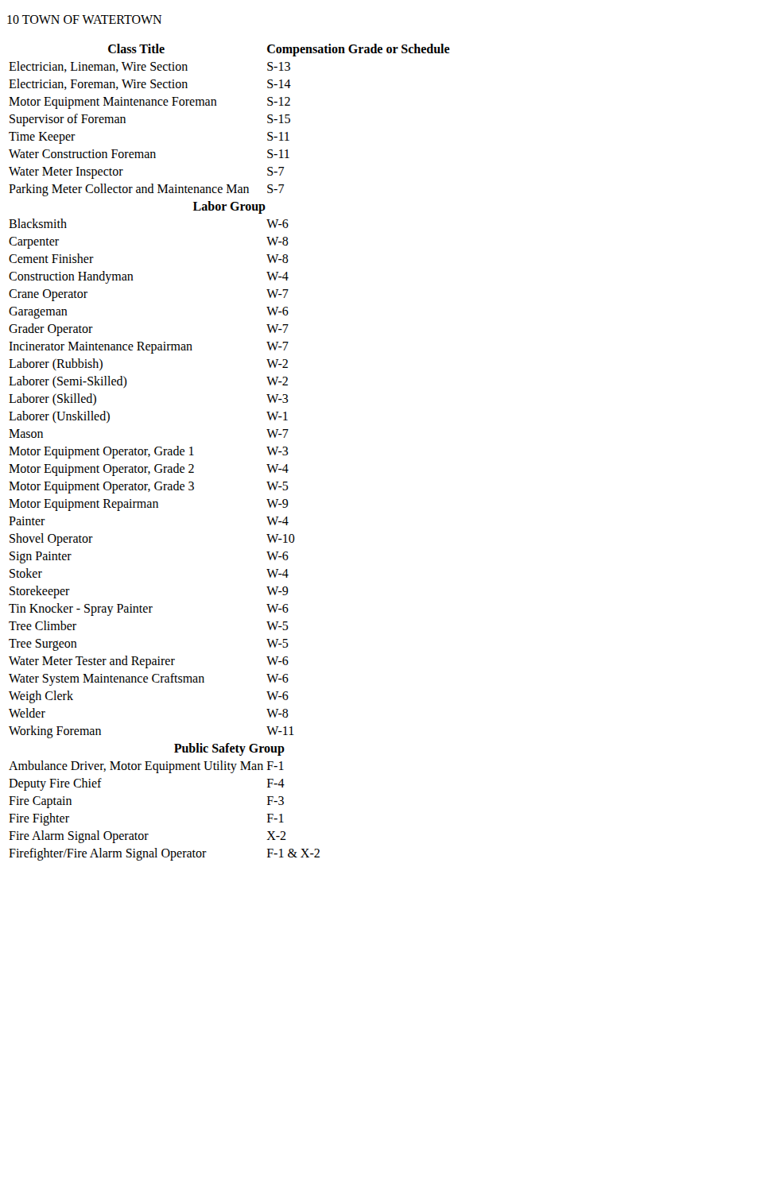10 TOWN OF WATERTOWN
| Class Title | Compensation Grade or Schedule |
| --- | --- |
| Electrician, Lineman, Wire Section | S-13 |
| Electrician, Foreman, Wire Section | S-14 |
| Motor Equipment Maintenance Foreman | S-12 |
| Supervisor of Foreman | S-15 |
| Time Keeper | S-11 |
| Water Construction Foreman | S-11 |
| Water Meter Inspector | S-7 |
| Parking Meter Collector and Maintenance Man | S-7 |
| Labor Group |
| Blacksmith | W-6 |
| Carpenter | W-8 |
| Cement Finisher | W-8 |
| Construction Handyman | W-4 |
| Crane Operator | W-7 |
| Garageman | W-6 |
| Grader Operator | W-7 |
| Incinerator Maintenance Repairman | W-7 |
| Laborer (Rubbish) | W-2 |
| Laborer (Semi-Skilled) | W-2 |
| Laborer (Skilled) | W-3 |
| Laborer (Unskilled) | W-1 |
| Mason | W-7 |
| Motor Equipment Operator, Grade 1 | W-3 |
| Motor Equipment Operator, Grade 2 | W-4 |
| Motor Equipment Operator, Grade 3 | W-5 |
| Motor Equipment Repairman | W-9 |
| Painter | W-4 |
| Shovel Operator | W-10 |
| Sign Painter | W-6 |
| Stoker | W-4 |
| Storekeeper | W-9 |
| Tin Knocker - Spray Painter | W-6 |
| Tree Climber | W-5 |
| Tree Surgeon | W-5 |
| Water Meter Tester and Repairer | W-6 |
| Water System Maintenance Craftsman | W-6 |
| Weigh Clerk | W-6 |
| Welder | W-8 |
| Working Foreman | W-11 |
| Public Safety Group |
| Ambulance Driver, Motor Equipment Utility Man | F-1 |
| Deputy Fire Chief | F-4 |
| Fire Captain | F-3 |
| Fire Fighter | F-1 |
| Fire Alarm Signal Operator | X-2 |
| Firefighter/Fire Alarm Signal Operator | F-1 & X-2 |